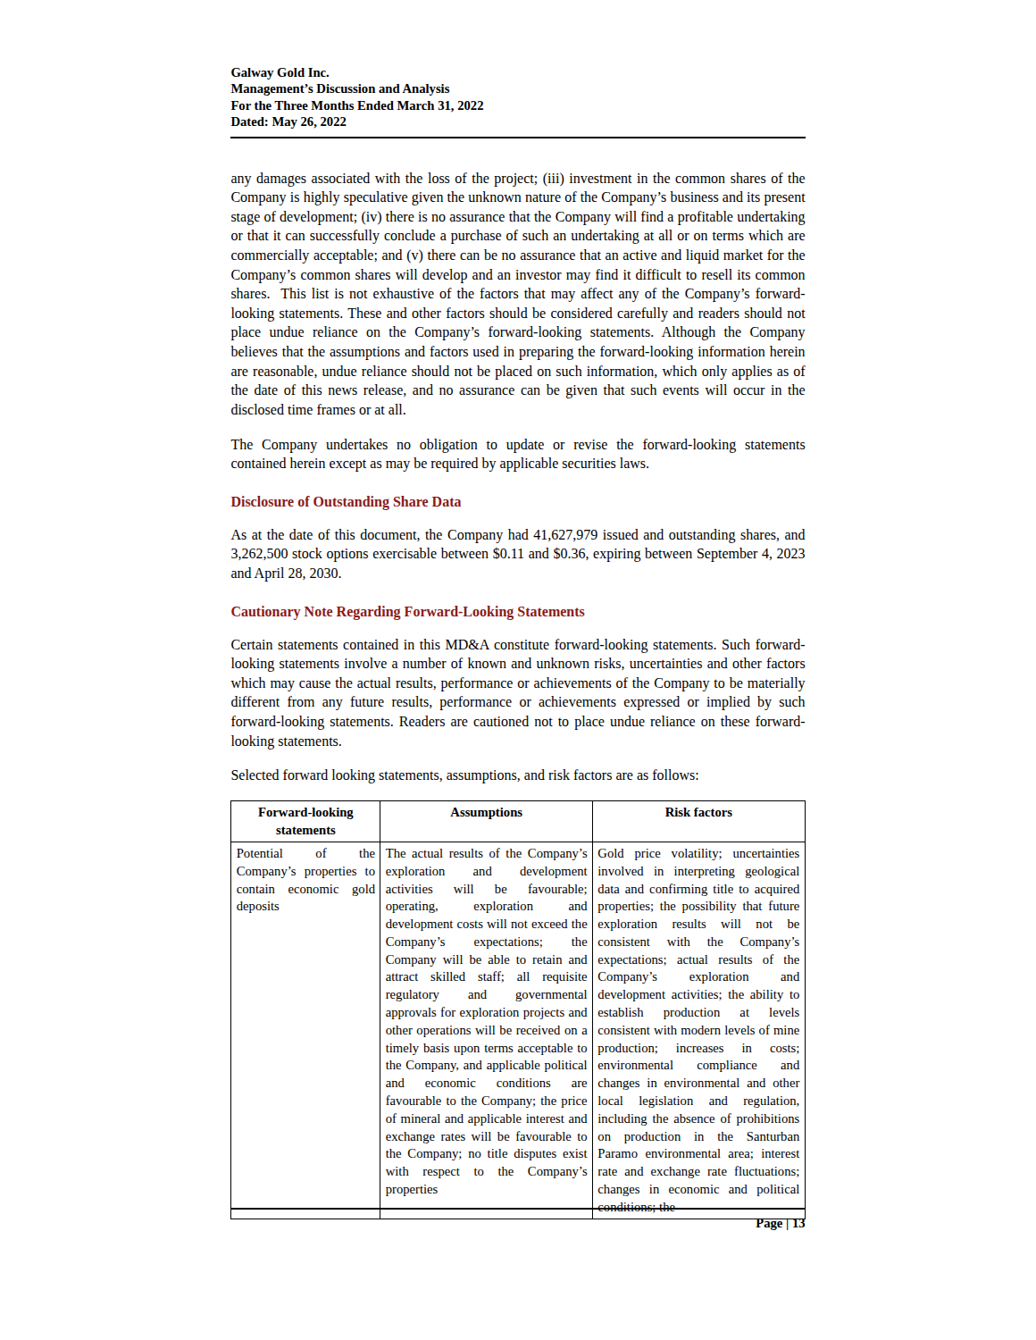Galway Gold Inc.
Management’s Discussion and Analysis
For the Three Months Ended March 31, 2022
Dated: May 26, 2022
any damages associated with the loss of the project; (iii) investment in the common shares of the Company is highly speculative given the unknown nature of the Company’s business and its present stage of development; (iv) there is no assurance that the Company will find a profitable undertaking or that it can successfully conclude a purchase of such an undertaking at all or on terms which are commercially acceptable; and (v) there can be no assurance that an active and liquid market for the Company’s common shares will develop and an investor may find it difficult to resell its common shares. This list is not exhaustive of the factors that may affect any of the Company’s forward-looking statements. These and other factors should be considered carefully and readers should not place undue reliance on the Company’s forward-looking statements. Although the Company believes that the assumptions and factors used in preparing the forward-looking information herein are reasonable, undue reliance should not be placed on such information, which only applies as of the date of this news release, and no assurance can be given that such events will occur in the disclosed time frames or at all.
The Company undertakes no obligation to update or revise the forward-looking statements contained herein except as may be required by applicable securities laws.
Disclosure of Outstanding Share Data
As at the date of this document, the Company had 41,627,979 issued and outstanding shares, and 3,262,500 stock options exercisable between $0.11 and $0.36, expiring between September 4, 2023 and April 28, 2030.
Cautionary Note Regarding Forward-Looking Statements
Certain statements contained in this MD&A constitute forward-looking statements. Such forward-looking statements involve a number of known and unknown risks, uncertainties and other factors which may cause the actual results, performance or achievements of the Company to be materially different from any future results, performance or achievements expressed or implied by such forward-looking statements. Readers are cautioned not to place undue reliance on these forward-looking statements.
Selected forward looking statements, assumptions, and risk factors are as follows:
| Forward-looking statements | Assumptions | Risk factors |
| --- | --- | --- |
| Potential of the Company’s properties to contain economic gold deposits | The actual results of the Company’s exploration and development activities will be favourable; operating, exploration and development costs will not exceed the Company’s expectations; the Company will be able to retain and attract skilled staff; all requisite regulatory and governmental approvals for exploration projects and other operations will be received on a timely basis upon terms acceptable to the Company, and applicable political and economic conditions are favourable to the Company; the price of mineral and applicable interest and exchange rates will be favourable to the Company; no title disputes exist with respect to the Company’s properties | Gold price volatility; uncertainties involved in interpreting geological data and confirming title to acquired properties; the possibility that future exploration results will not be consistent with the Company’s expectations; actual results of the Company’s exploration and development activities; the ability to establish production at levels consistent with modern levels of mine production; increases in costs; environmental compliance and changes in environmental and other local legislation and regulation, including the absence of prohibitions on production in the Santurban Paramo environmental area; interest rate and exchange rate fluctuations; changes in economic and political conditions; the |
Page | 13